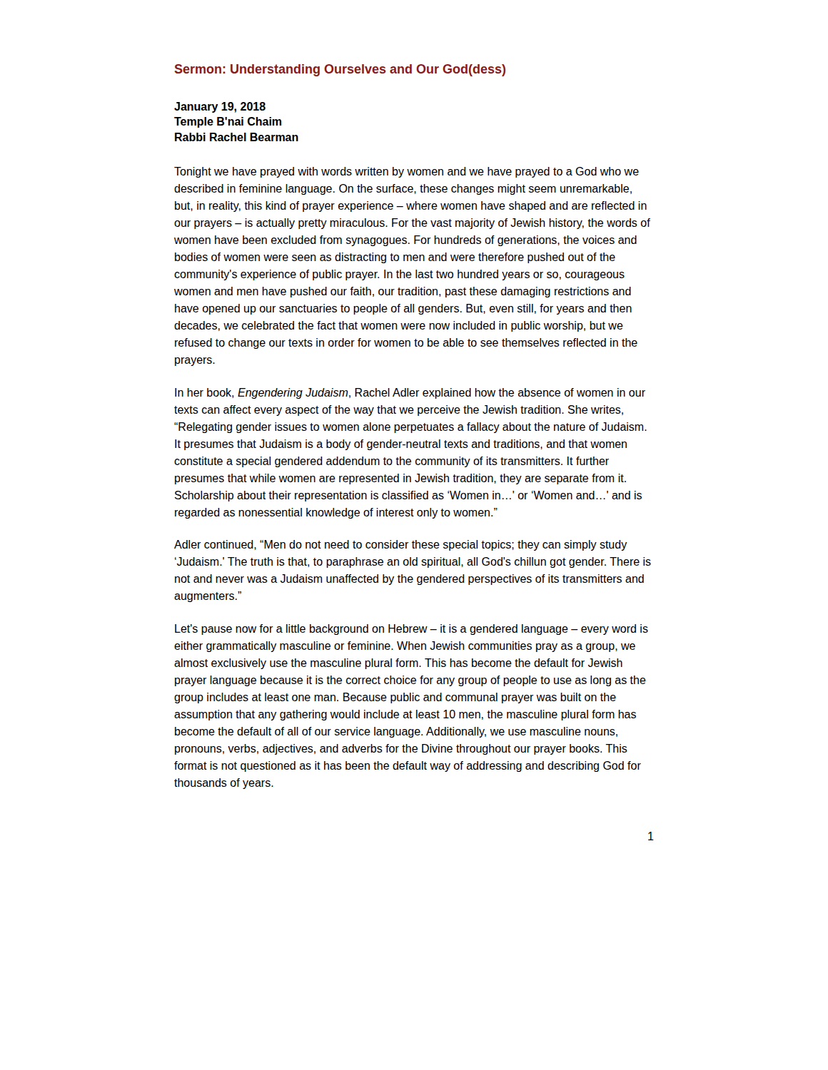Sermon: Understanding Ourselves and Our God(dess)
January 19, 2018
Temple B'nai Chaim
Rabbi Rachel Bearman
Tonight we have prayed with words written by women and we have prayed to a God who we described in feminine language. On the surface, these changes might seem unremarkable, but, in reality, this kind of prayer experience – where women have shaped and are reflected in our prayers – is actually pretty miraculous. For the vast majority of Jewish history, the words of women have been excluded from synagogues. For hundreds of generations, the voices and bodies of women were seen as distracting to men and were therefore pushed out of the community's experience of public prayer. In the last two hundred years or so, courageous women and men have pushed our faith, our tradition, past these damaging restrictions and have opened up our sanctuaries to people of all genders. But, even still, for years and then decades, we celebrated the fact that women were now included in public worship, but we refused to change our texts in order for women to be able to see themselves reflected in the prayers.
In her book, Engendering Judaism, Rachel Adler explained how the absence of women in our texts can affect every aspect of the way that we perceive the Jewish tradition. She writes, “Relegating gender issues to women alone perpetuates a fallacy about the nature of Judaism. It presumes that Judaism is a body of gender‑neutral texts and traditions, and that women constitute a special gendered addendum to the community of its transmitters. It further presumes that while women are represented in Jewish tradition, they are separate from it. Scholarship about their representation is classified as ‘Women in…' or ‘Women and…' and is regarded as nonessential knowledge of interest only to women.”
Adler continued, “Men do not need to consider these special topics; they can simply study ‘Judaism.' The truth is that, to paraphrase an old spiritual, all God's chillun got gender. There is not and never was a Judaism unaffected by the gendered perspectives of its transmitters and augmenters.”
Let's pause now for a little background on Hebrew – it is a gendered language – every word is either grammatically masculine or feminine. When Jewish communities pray as a group, we almost exclusively use the masculine plural form. This has become the default for Jewish prayer language because it is the correct choice for any group of people to use as long as the group includes at least one man. Because public and communal prayer was built on the assumption that any gathering would include at least 10 men, the masculine plural form has become the default of all of our service language. Additionally, we use masculine nouns, pronouns, verbs, adjectives, and adverbs for the Divine throughout our prayer books. This format is not questioned as it has been the default way of addressing and describing God for thousands of years.
1